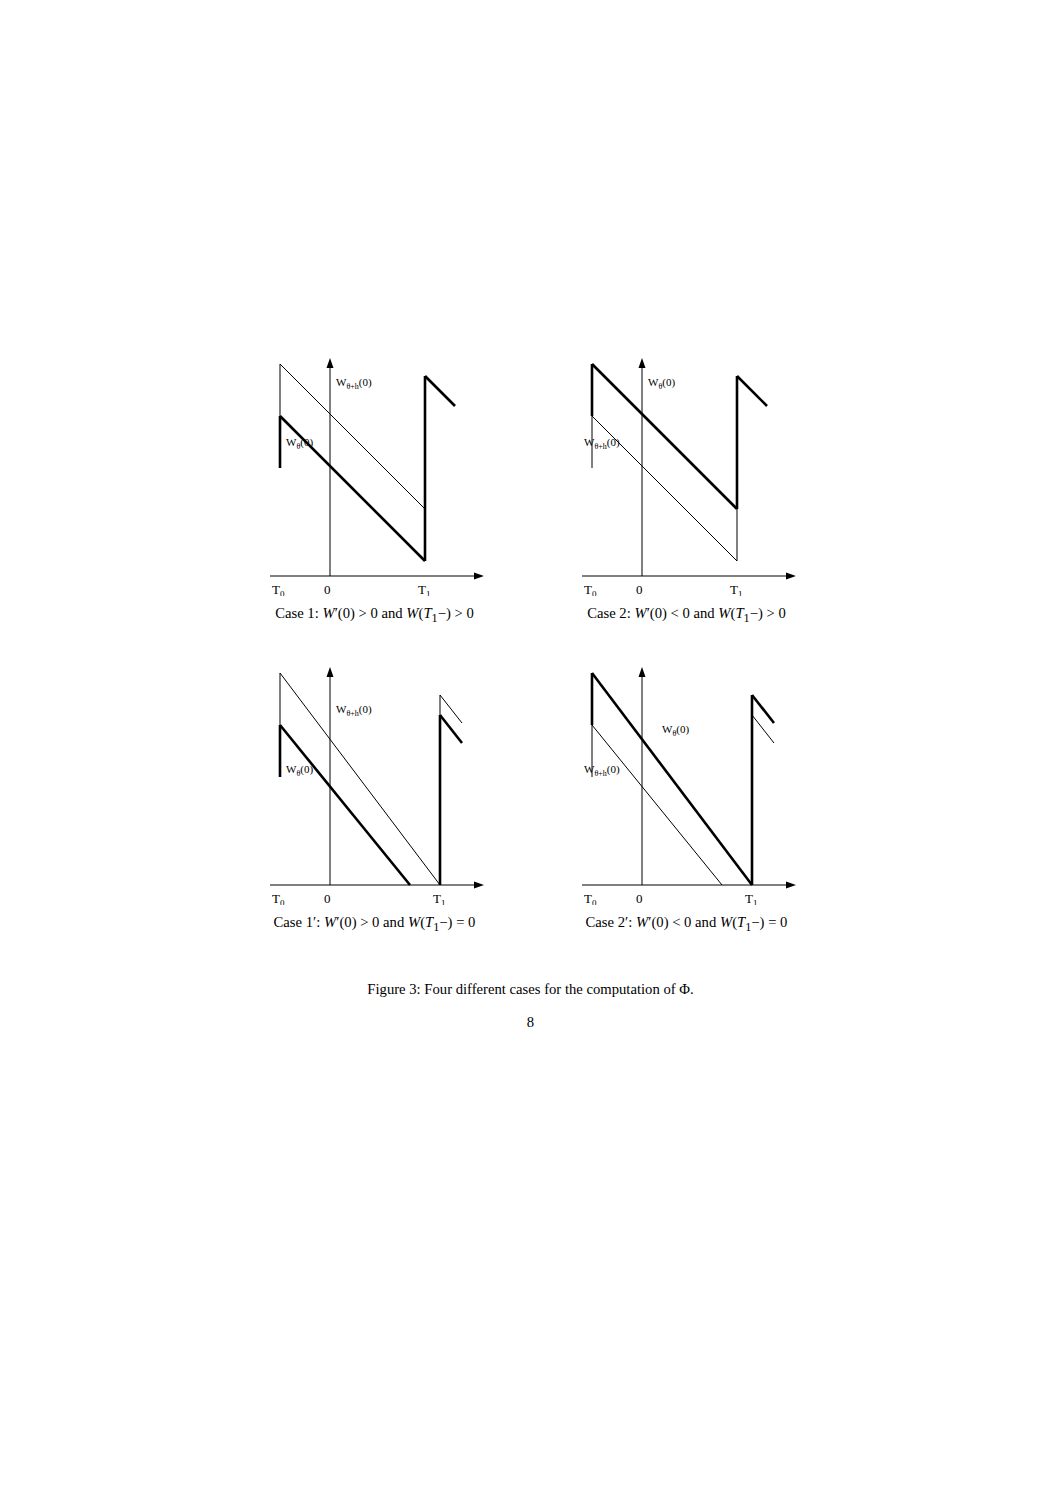| W θ+h (0) W θ (0) T 0 0 T 1 | W θ (0) W θ+h (0) T 0 0 T 1 |
| Case 1: W ′(0) > 0 and W ( T 1 −) > 0 | Case 2: W ′(0) < 0 and W ( T 1 −) > 0 |
| W θ+h (0) W θ (0) T 0 0 T 1 | W θ (0) W θ+h (0) T 0 0 T 1 |
| Case 1′: W ′(0) > 0 and W ( T 1 −) = 0 | Case 2′: W ′(0) < 0 and W ( T 1 −) = 0 |
Figure 3: Four different cases for the computation of Φ.
8